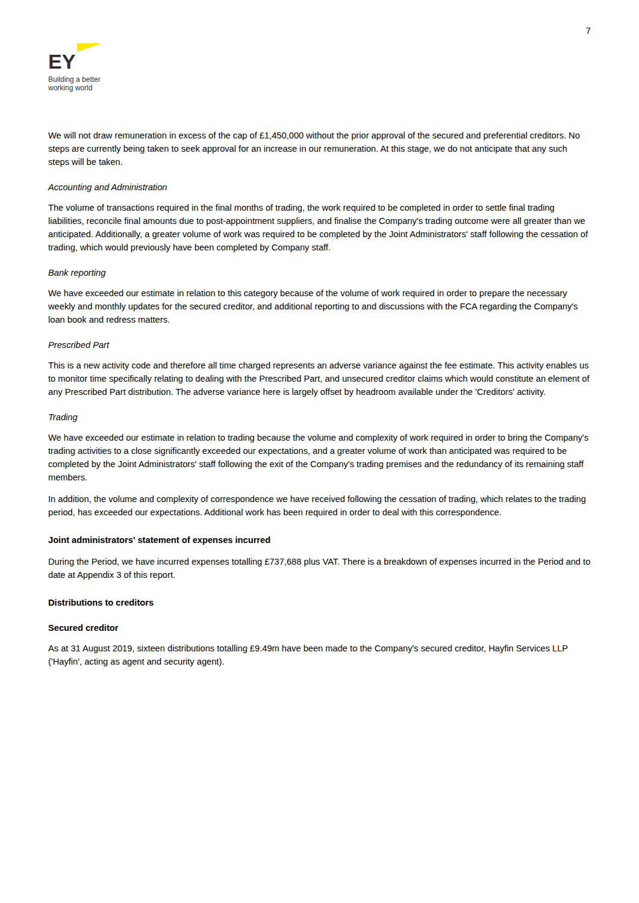7
EY
Building a better
working world
We will not draw remuneration in excess of the cap of £1,450,000 without the prior approval of the secured and preferential creditors. No steps are currently being taken to seek approval for an increase in our remuneration. At this stage, we do not anticipate that any such steps will be taken.
Accounting and Administration
The volume of transactions required in the final months of trading, the work required to be completed in order to settle final trading liabilities, reconcile final amounts due to post-appointment suppliers, and finalise the Company's trading outcome were all greater than we anticipated. Additionally, a greater volume of work was required to be completed by the Joint Administrators' staff following the cessation of trading, which would previously have been completed by Company staff.
Bank reporting
We have exceeded our estimate in relation to this category because of the volume of work required in order to prepare the necessary weekly and monthly updates for the secured creditor, and additional reporting to and discussions with the FCA regarding the Company's loan book and redress matters.
Prescribed Part
This is a new activity code and therefore all time charged represents an adverse variance against the fee estimate. This activity enables us to monitor time specifically relating to dealing with the Prescribed Part, and unsecured creditor claims which would constitute an element of any Prescribed Part distribution. The adverse variance here is largely offset by headroom available under the 'Creditors' activity.
Trading
We have exceeded our estimate in relation to trading because the volume and complexity of work required in order to bring the Company's trading activities to a close significantly exceeded our expectations, and a greater volume of work than anticipated was required to be completed by the Joint Administrators' staff following the exit of the Company's trading premises and the redundancy of its remaining staff members.
In addition, the volume and complexity of correspondence we have received following the cessation of trading, which relates to the trading period, has exceeded our expectations. Additional work has been required in order to deal with this correspondence.
Joint administrators' statement of expenses incurred
During the Period, we have incurred expenses totalling £737,688 plus VAT. There is a breakdown of expenses incurred in the Period and to date at Appendix 3 of this report.
Distributions to creditors
Secured creditor
As at 31 August 2019, sixteen distributions totalling £9.49m have been made to the Company's secured creditor, Hayfin Services LLP ('Hayfin', acting as agent and security agent).